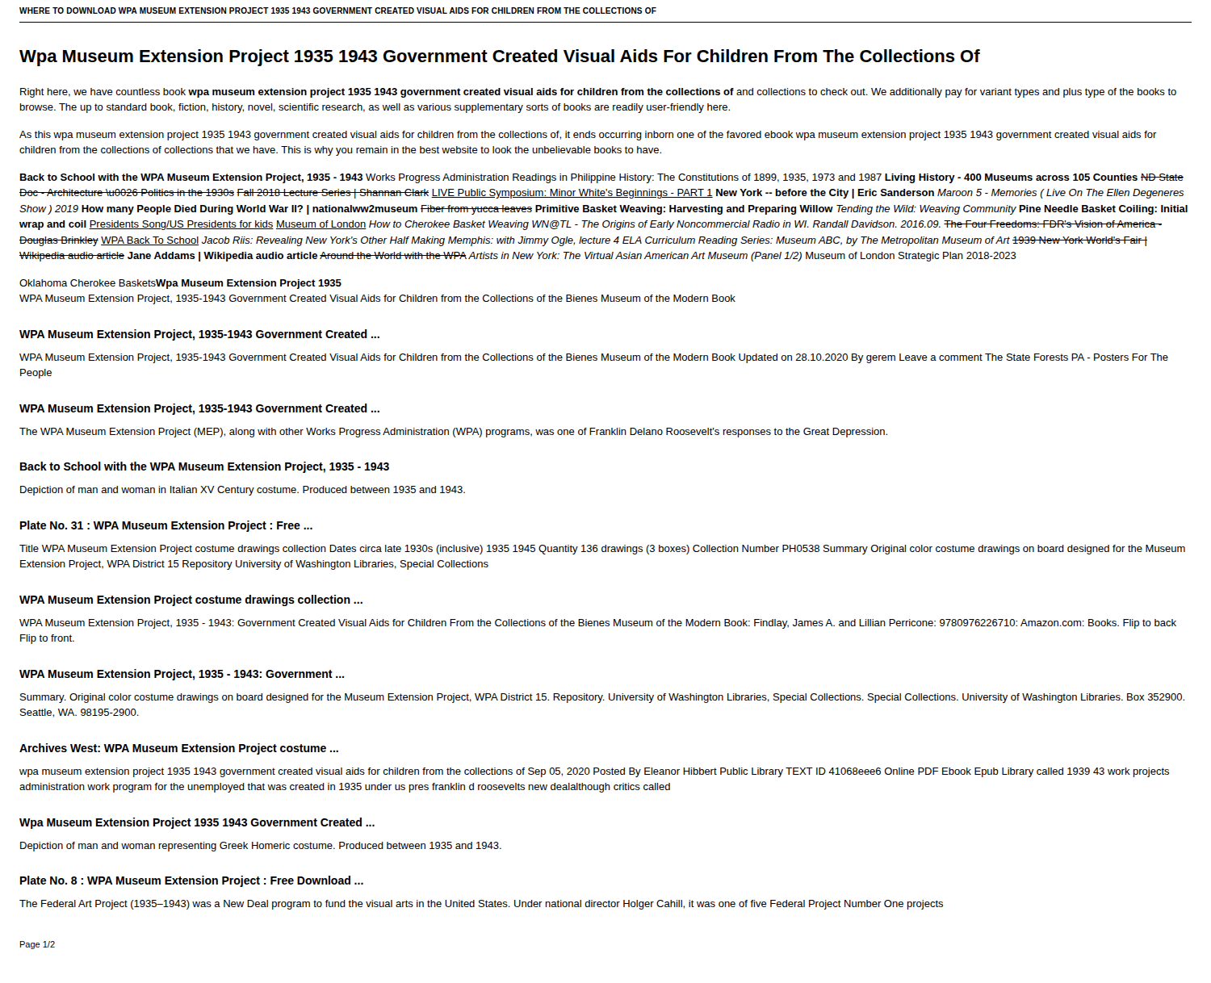Where To Download Wpa Museum Extension Project 1935 1943 Government Created Visual Aids For Children From The Collections Of
Wpa Museum Extension Project 1935 1943 Government Created Visual Aids For Children From The Collections Of
Right here, we have countless book wpa museum extension project 1935 1943 government created visual aids for children from the collections of and collections to check out. We additionally pay for variant types and plus type of the books to browse. The up to standard book, fiction, history, novel, scientific research, as well as various supplementary sorts of books are readily user-friendly here.
As this wpa museum extension project 1935 1943 government created visual aids for children from the collections of, it ends occurring inborn one of the favored ebook wpa museum extension project 1935 1943 government created visual aids for children from the collections of collections that we have. This is why you remain in the best website to look the unbelievable books to have.
Back to School with the WPA Museum Extension Project, 1935 - 1943 Works Progress Administration Readings in Philippine History: The Constitutions of 1899, 1935, 1973 and 1987 Living History - 400 Museums across 105 Counties ND State Doc - Architecture \u0026 Politics in the 1930s Fall 2018 Lecture Series | Shannan Clark LIVE Public Symposium: Minor White's Beginnings - PART 1 New York -- before the City | Eric Sanderson Maroon 5 - Memories ( Live On The Ellen Degeneres Show ) 2019 How many People Died During World War II? | nationalww2museum Fiber from yucca leaves Primitive Basket Weaving: Harvesting and Preparing Willow Tending the Wild: Weaving Community Pine Needle Basket Coiling: Initial wrap and coil Presidents Song/US Presidents for kids Museum of London How to Cherokee Basket Weaving WN@TL - The Origins of Early Noncommercial Radio in WI. Randall Davidson. 2016.09. The Four Freedoms: FDR's Vision of America - Douglas Brinkley WPA Back To School Jacob Riis: Revealing New York's Other Half Making Memphis: with Jimmy Ogle, lecture 4 ELA Curriculum Reading Series: Museum ABC, by The Metropolitan Museum of Art 1939 New York World's Fair | Wikipedia audio article Jane Addams | Wikipedia audio article Around the World with the WPA Artists in New York: The Virtual Asian American Art Museum (Panel 1/2) Museum of London Strategic Plan 2018-2023
Oklahoma Cherokee BasketsWpa Museum Extension Project 1935
WPA Museum Extension Project, 1935-1943 Government Created Visual Aids for Children from the Collections of the Bienes Museum of the Modern Book
WPA Museum Extension Project, 1935-1943 Government Created ...
WPA Museum Extension Project, 1935-1943 Government Created Visual Aids for Children from the Collections of the Bienes Museum of the Modern Book Updated on 28.10.2020 By gerem Leave a comment The State Forests PA - Posters For The People
WPA Museum Extension Project, 1935-1943 Government Created ...
The WPA Museum Extension Project (MEP), along with other Works Progress Administration (WPA) programs, was one of Franklin Delano Roosevelt's responses to the Great Depression.
Back to School with the WPA Museum Extension Project, 1935 - 1943
Depiction of man and woman in Italian XV Century costume. Produced between 1935 and 1943.
Plate No. 31 : WPA Museum Extension Project : Free ...
Title WPA Museum Extension Project costume drawings collection Dates circa late 1930s (inclusive) 1935 1945 Quantity 136 drawings (3 boxes) Collection Number PH0538 Summary Original color costume drawings on board designed for the Museum Extension Project, WPA District 15 Repository University of Washington Libraries, Special Collections
WPA Museum Extension Project costume drawings collection ...
WPA Museum Extension Project, 1935 - 1943: Government Created Visual Aids for Children From the Collections of the Bienes Museum of the Modern Book: Findlay, James A. and Lillian Perricone: 9780976226710: Amazon.com: Books. Flip to back Flip to front.
WPA Museum Extension Project, 1935 - 1943: Government ...
Summary. Original color costume drawings on board designed for the Museum Extension Project, WPA District 15. Repository. University of Washington Libraries, Special Collections. Special Collections. University of Washington Libraries. Box 352900. Seattle, WA. 98195-2900.
Archives West: WPA Museum Extension Project costume ...
wpa museum extension project 1935 1943 government created visual aids for children from the collections of Sep 05, 2020 Posted By Eleanor Hibbert Public Library TEXT ID 41068eee6 Online PDF Ebook Epub Library called 1939 43 work projects administration work program for the unemployed that was created in 1935 under us pres franklin d roosevelts new dealalthough critics called
Wpa Museum Extension Project 1935 1943 Government Created ...
Depiction of man and woman representing Greek Homeric costume. Produced between 1935 and 1943.
Plate No. 8 : WPA Museum Extension Project : Free Download ...
The Federal Art Project (1935–1943) was a New Deal program to fund the visual arts in the United States. Under national director Holger Cahill, it was one of five Federal Project Number One projects
Page 1/2